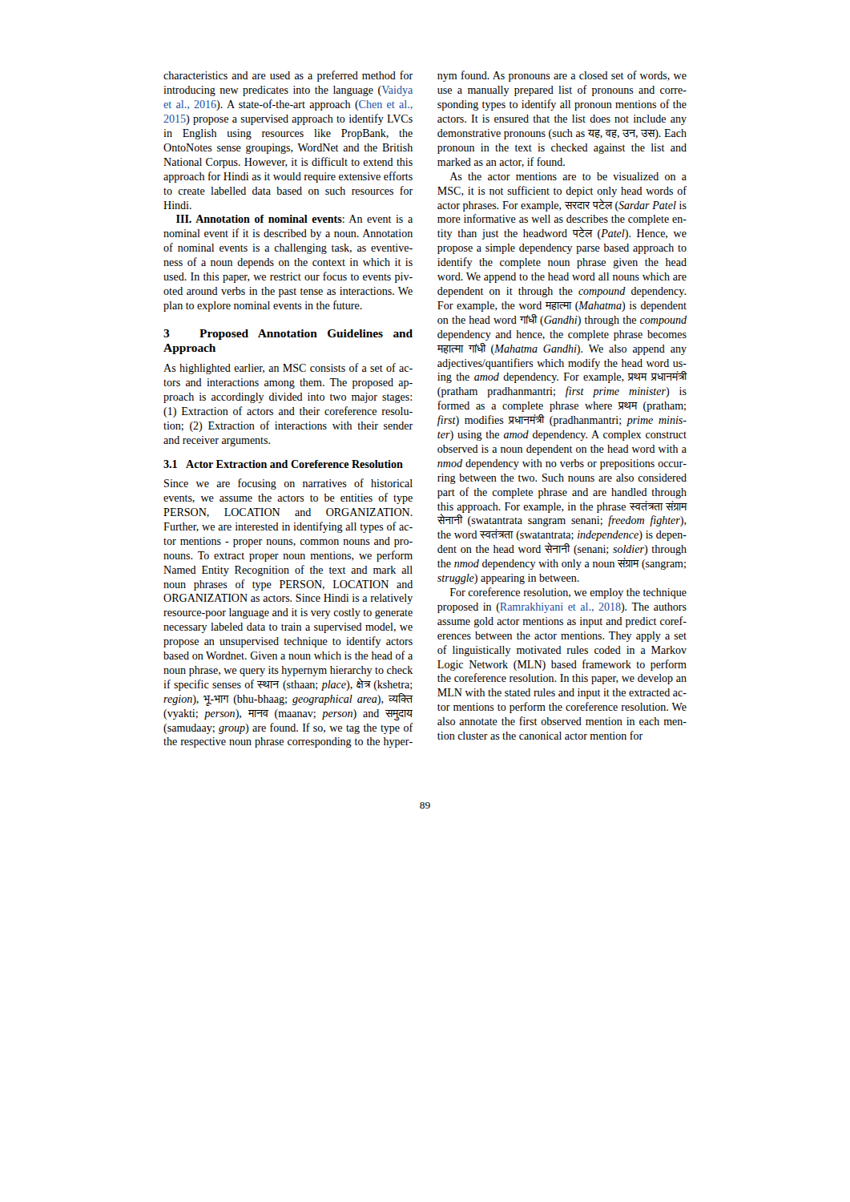characteristics and are used as a preferred method for introducing new predicates into the language (Vaidya et al., 2016). A state-of-the-art approach (Chen et al., 2015) propose a supervised approach to identify LVCs in English using resources like PropBank, the OntoNotes sense groupings, WordNet and the British National Corpus. However, it is difficult to extend this approach for Hindi as it would require extensive efforts to create labelled data based on such resources for Hindi.
III. Annotation of nominal events: An event is a nominal event if it is described by a noun. Annotation of nominal events is a challenging task, as eventiveness of a noun depends on the context in which it is used. In this paper, we restrict our focus to events pivoted around verbs in the past tense as interactions. We plan to explore nominal events in the future.
3 Proposed Annotation Guidelines and Approach
As highlighted earlier, an MSC consists of a set of actors and interactions among them. The proposed approach is accordingly divided into two major stages: (1) Extraction of actors and their coreference resolution; (2) Extraction of interactions with their sender and receiver arguments.
3.1 Actor Extraction and Coreference Resolution
Since we are focusing on narratives of historical events, we assume the actors to be entities of type PERSON, LOCATION and ORGANIZATION. Further, we are interested in identifying all types of actor mentions - proper nouns, common nouns and pronouns. To extract proper noun mentions, we perform Named Entity Recognition of the text and mark all noun phrases of type PERSON, LOCATION and ORGANIZATION as actors. Since Hindi is a relatively resource-poor language and it is very costly to generate necessary labeled data to train a supervised model, we propose an unsupervised technique to identify actors based on Wordnet. Given a noun which is the head of a noun phrase, we query its hypernym hierarchy to check if specific senses of स्थान (sthaan; place), क्षेत्र (kshetra; region), भू-भाग (bhu-bhaag; geographical area), व्यक्ति (vyakti; person), मानव (maanav; person) and समुदाय (samudaay; group) are found. If so, we tag the type of the respective noun phrase corresponding to the hypernym found. As pronouns are a closed set of words, we use a manually prepared list of pronouns and corresponding types to identify all pronoun mentions of the actors. It is ensured that the list does not include any demonstrative pronouns (such as यह, वह, उन, उस). Each pronoun in the text is checked against the list and marked as an actor, if found.
As the actor mentions are to be visualized on a MSC, it is not sufficient to depict only head words of actor phrases. For example, सरदार पटेल (Sardar Patel is more informative as well as describes the complete entity than just the headword पटेल (Patel). Hence, we propose a simple dependency parse based approach to identify the complete noun phrase given the head word. We append to the head word all nouns which are dependent on it through the compound dependency. For example, the word महात्मा (Mahatma) is dependent on the head word गांधी (Gandhi) through the compound dependency and hence, the complete phrase becomes महात्मा गांधी (Mahatma Gandhi). We also append any adjectives/quantifiers which modify the head word using the amod dependency. For example, प्रथम प्रधानमंत्री (pratham pradhanmantri; first prime minister) is formed as a complete phrase where प्रथम (pratham; first) modifies प्रधानमंत्री (pradhanmantri; prime minister) using the amod dependency. A complex construct observed is a noun dependent on the head word with a nmod dependency with no verbs or prepositions occurring between the two. Such nouns are also considered part of the complete phrase and are handled through this approach. For example, in the phrase स्वतंत्रता संग्राम सेनानी (swatantrata sangram senani; freedom fighter), the word स्वतंत्रता (swatantrata; independence) is dependent on the head word सेनानी (senani; soldier) through the nmod dependency with only a noun संग्राम (sangram; struggle) appearing in between.
For coreference resolution, we employ the technique proposed in (Ramrakhiyani et al., 2018). The authors assume gold actor mentions as input and predict coreferences between the actor mentions. They apply a set of linguistically motivated rules coded in a Markov Logic Network (MLN) based framework to perform the coreference resolution. In this paper, we develop an MLN with the stated rules and input it the extracted actor mentions to perform the coreference resolution. We also annotate the first observed mention in each mention cluster as the canonical actor mention for
89